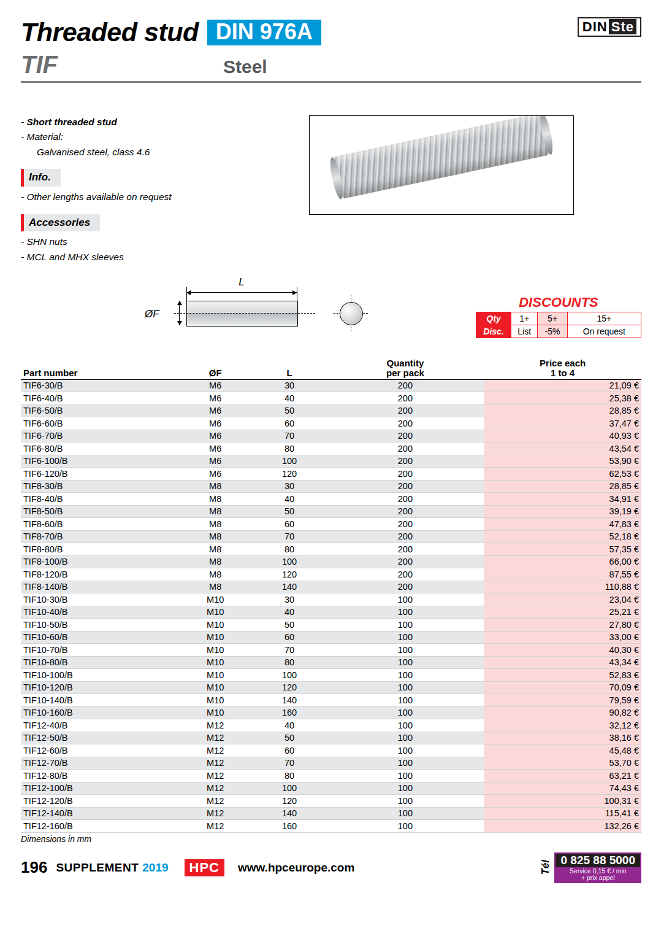Threaded stud DIN 976A
TIF Steel
DINSte
- Short threaded stud
- Material:
Galvanised steel, class 4.6
Info.
- Other lengths available on request
Accessories
- SHN nuts
- MCL and MHX sleeves
L
ØF
DISCOUNTS
| Qty | 1+ | 5+ | 15+ |
| Disc. | List | -5% | On request |
| Part number | ØF | L | Quantity per pack | Price each 1 to 4 |
| --- | --- | --- | --- | --- |
| TIF6-30/B | M6 | 30 | 200 | 21,09 € |
| TIF6-40/B | M6 | 40 | 200 | 25,38 € |
| TIF6-50/B | M6 | 50 | 200 | 28,85 € |
| TIF6-60/B | M6 | 60 | 200 | 37,47 € |
| TIF6-70/B | M6 | 70 | 200 | 40,93 € |
| TIF6-80/B | M6 | 80 | 200 | 43,54 € |
| TIF6-100/B | M6 | 100 | 200 | 53,90 € |
| TIF6-120/B | M6 | 120 | 200 | 62,53 € |
| TIF8-30/B | M8 | 30 | 200 | 28,85 € |
| TIF8-40/B | M8 | 40 | 200 | 34,91 € |
| TIF8-50/B | M8 | 50 | 200 | 39,19 € |
| TIF8-60/B | M8 | 60 | 200 | 47,83 € |
| TIF8-70/B | M8 | 70 | 200 | 52,18 € |
| TIF8-80/B | M8 | 80 | 200 | 57,35 € |
| TIF8-100/B | M8 | 100 | 200 | 66,00 € |
| TIF8-120/B | M8 | 120 | 200 | 87,55 € |
| TIF8-140/B | M8 | 140 | 200 | 110,88 € |
| TIF10-30/B | M10 | 30 | 100 | 23,04 € |
| TIF10-40/B | M10 | 40 | 100 | 25,21 € |
| TIF10-50/B | M10 | 50 | 100 | 27,80 € |
| TIF10-60/B | M10 | 60 | 100 | 33,00 € |
| TIF10-70/B | M10 | 70 | 100 | 40,30 € |
| TIF10-80/B | M10 | 80 | 100 | 43,34 € |
| TIF10-100/B | M10 | 100 | 100 | 52,83 € |
| TIF10-120/B | M10 | 120 | 100 | 70,09 € |
| TIF10-140/B | M10 | 140 | 100 | 79,59 € |
| TIF10-160/B | M10 | 160 | 100 | 90,82 € |
| TIF12-40/B | M12 | 40 | 100 | 32,12 € |
| TIF12-50/B | M12 | 50 | 100 | 38,16 € |
| TIF12-60/B | M12 | 60 | 100 | 45,48 € |
| TIF12-70/B | M12 | 70 | 100 | 53,70 € |
| TIF12-80/B | M12 | 80 | 100 | 63,21 € |
| TIF12-100/B | M12 | 100 | 100 | 74,43 € |
| TIF12-120/B | M12 | 120 | 100 | 100,31 € |
| TIF12-140/B | M12 | 140 | 100 | 115,41 € |
| TIF12-160/B | M12 | 160 | 100 | 132,26 € |
Dimensions in mm
196 SUPPLEMENT 2019 HPC www.hpceurope.com
Tél
0 825 88 5000
Service 0,15 € / min
+ prix appel